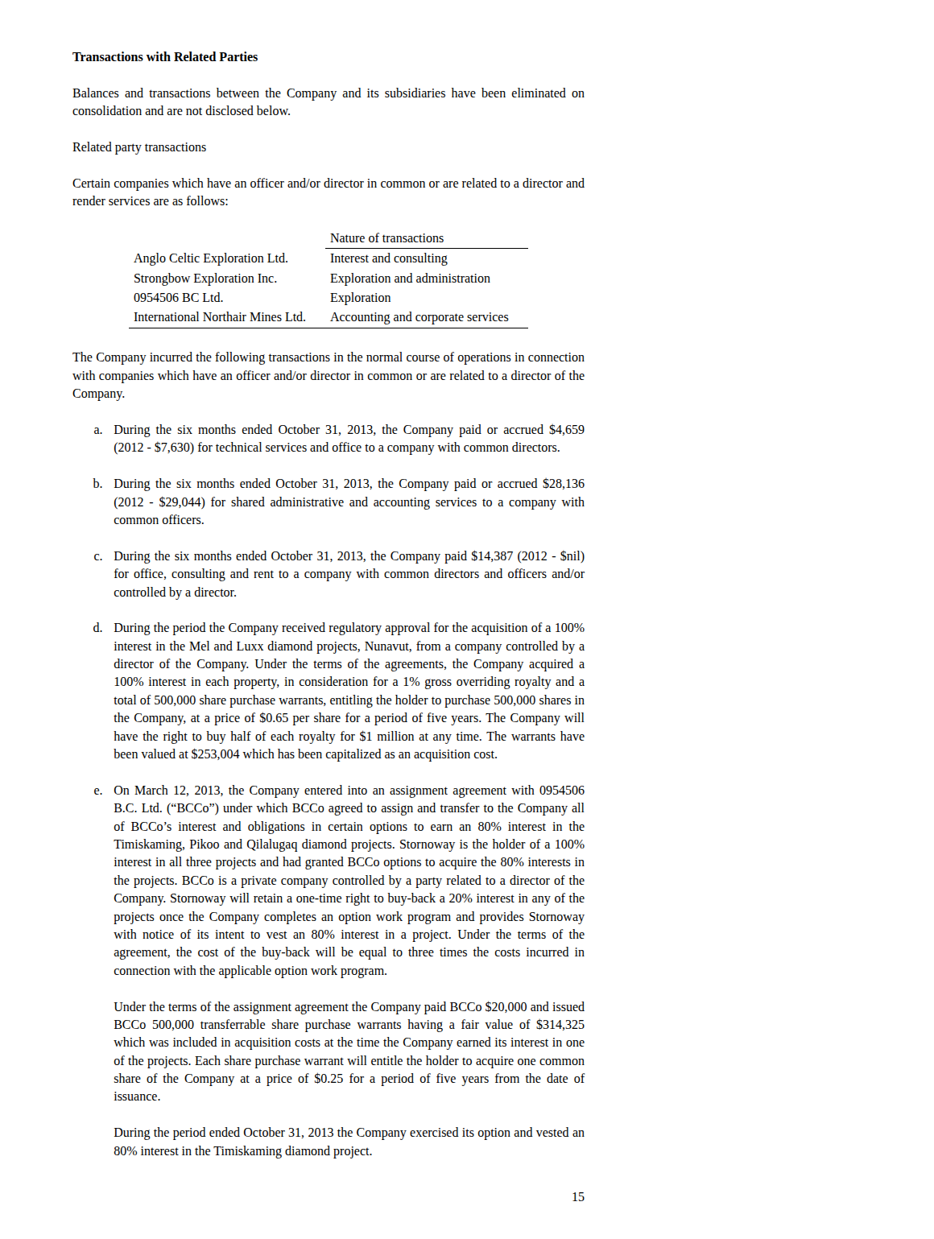Transactions with Related Parties
Balances and transactions between the Company and its subsidiaries have been eliminated on consolidation and are not disclosed below.
Related party transactions
Certain companies which have an officer and/or director in common or are related to a director and render services are as follows:
| | Nature of transactions |
| --- | --- |
| Anglo Celtic Exploration Ltd. | Interest and consulting |
| Strongbow Exploration Inc. | Exploration and administration |
| 0954506 BC Ltd. | Exploration |
| International Northair Mines Ltd. | Accounting and corporate services |
The Company incurred the following transactions in the normal course of operations in connection with companies which have an officer and/or director in common or are related to a director of the Company.
During the six months ended October 31, 2013, the Company paid or accrued $4,659 (2012 - $7,630) for technical services and office to a company with common directors.
During the six months ended October 31, 2013, the Company paid or accrued $28,136 (2012 - $29,044) for shared administrative and accounting services to a company with common officers.
During the six months ended October 31, 2013, the Company paid $14,387 (2012 - $nil) for office, consulting and rent to a company with common directors and officers and/or controlled by a director.
During the period the Company received regulatory approval for the acquisition of a 100% interest in the Mel and Luxx diamond projects, Nunavut, from a company controlled by a director of the Company. Under the terms of the agreements, the Company acquired a 100% interest in each property, in consideration for a 1% gross overriding royalty and a total of 500,000 share purchase warrants, entitling the holder to purchase 500,000 shares in the Company, at a price of $0.65 per share for a period of five years. The Company will have the right to buy half of each royalty for $1 million at any time. The warrants have been valued at $253,004 which has been capitalized as an acquisition cost.
On March 12, 2013, the Company entered into an assignment agreement with 0954506 B.C. Ltd. (“BCCo”) under which BCCo agreed to assign and transfer to the Company all of BCCo’s interest and obligations in certain options to earn an 80% interest in the Timiskaming, Pikoo and Qilalugaq diamond projects. Stornoway is the holder of a 100% interest in all three projects and had granted BCCo options to acquire the 80% interests in the projects. BCCo is a private company controlled by a party related to a director of the Company. Stornoway will retain a one-time right to buy-back a 20% interest in any of the projects once the Company completes an option work program and provides Stornoway with notice of its intent to vest an 80% interest in a project. Under the terms of the agreement, the cost of the buy-back will be equal to three times the costs incurred in connection with the applicable option work program.
Under the terms of the assignment agreement the Company paid BCCo $20,000 and issued BCCo 500,000 transferrable share purchase warrants having a fair value of $314,325 which was included in acquisition costs at the time the Company earned its interest in one of the projects. Each share purchase warrant will entitle the holder to acquire one common share of the Company at a price of $0.25 for a period of five years from the date of issuance.
During the period ended October 31, 2013 the Company exercised its option and vested an 80% interest in the Timiskaming diamond project.
15